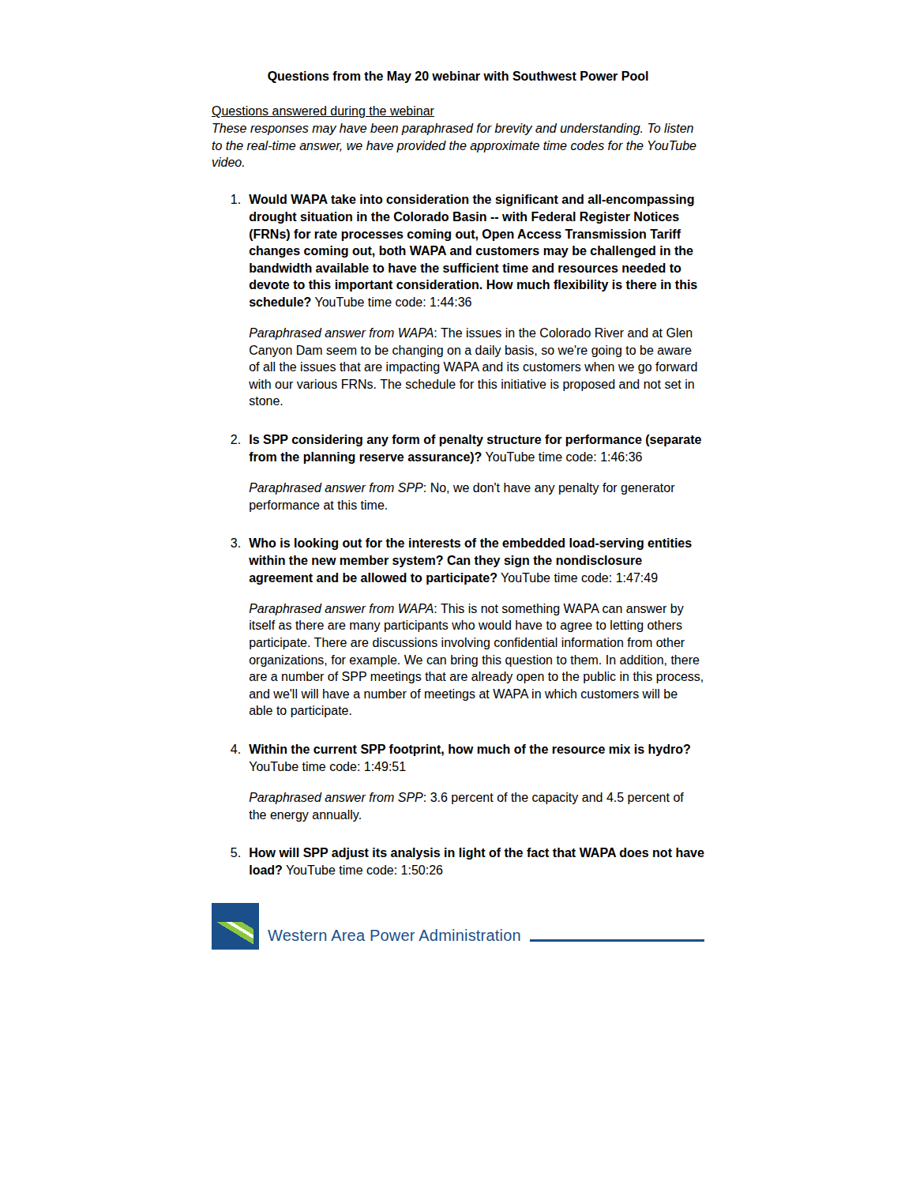Questions from the May 20 webinar with Southwest Power Pool
Questions answered during the webinar
These responses may have been paraphrased for brevity and understanding. To listen to the real-time answer, we have provided the approximate time codes for the YouTube video.
Would WAPA take into consideration the significant and all-encompassing drought situation in the Colorado Basin -- with Federal Register Notices (FRNs) for rate processes coming out, Open Access Transmission Tariff changes coming out, both WAPA and customers may be challenged in the bandwidth available to have the sufficient time and resources needed to devote to this important consideration. How much flexibility is there in this schedule? YouTube time code: 1:44:36
Paraphrased answer from WAPA: The issues in the Colorado River and at Glen Canyon Dam seem to be changing on a daily basis, so we're going to be aware of all the issues that are impacting WAPA and its customers when we go forward with our various FRNs. The schedule for this initiative is proposed and not set in stone.
Is SPP considering any form of penalty structure for performance (separate from the planning reserve assurance)? YouTube time code: 1:46:36
Paraphrased answer from SPP: No, we don't have any penalty for generator performance at this time.
Who is looking out for the interests of the embedded load-serving entities within the new member system? Can they sign the nondisclosure agreement and be allowed to participate? YouTube time code: 1:47:49
Paraphrased answer from WAPA: This is not something WAPA can answer by itself as there are many participants who would have to agree to letting others participate. There are discussions involving confidential information from other organizations, for example. We can bring this question to them. In addition, there are a number of SPP meetings that are already open to the public in this process, and we'll will have a number of meetings at WAPA in which customers will be able to participate.
Within the current SPP footprint, how much of the resource mix is hydro? YouTube time code: 1:49:51
Paraphrased answer from SPP: 3.6 percent of the capacity and 4.5 percent of the energy annually.
How will SPP adjust its analysis in light of the fact that WAPA does not have load? YouTube time code: 1:50:26
Western Area Power Administration